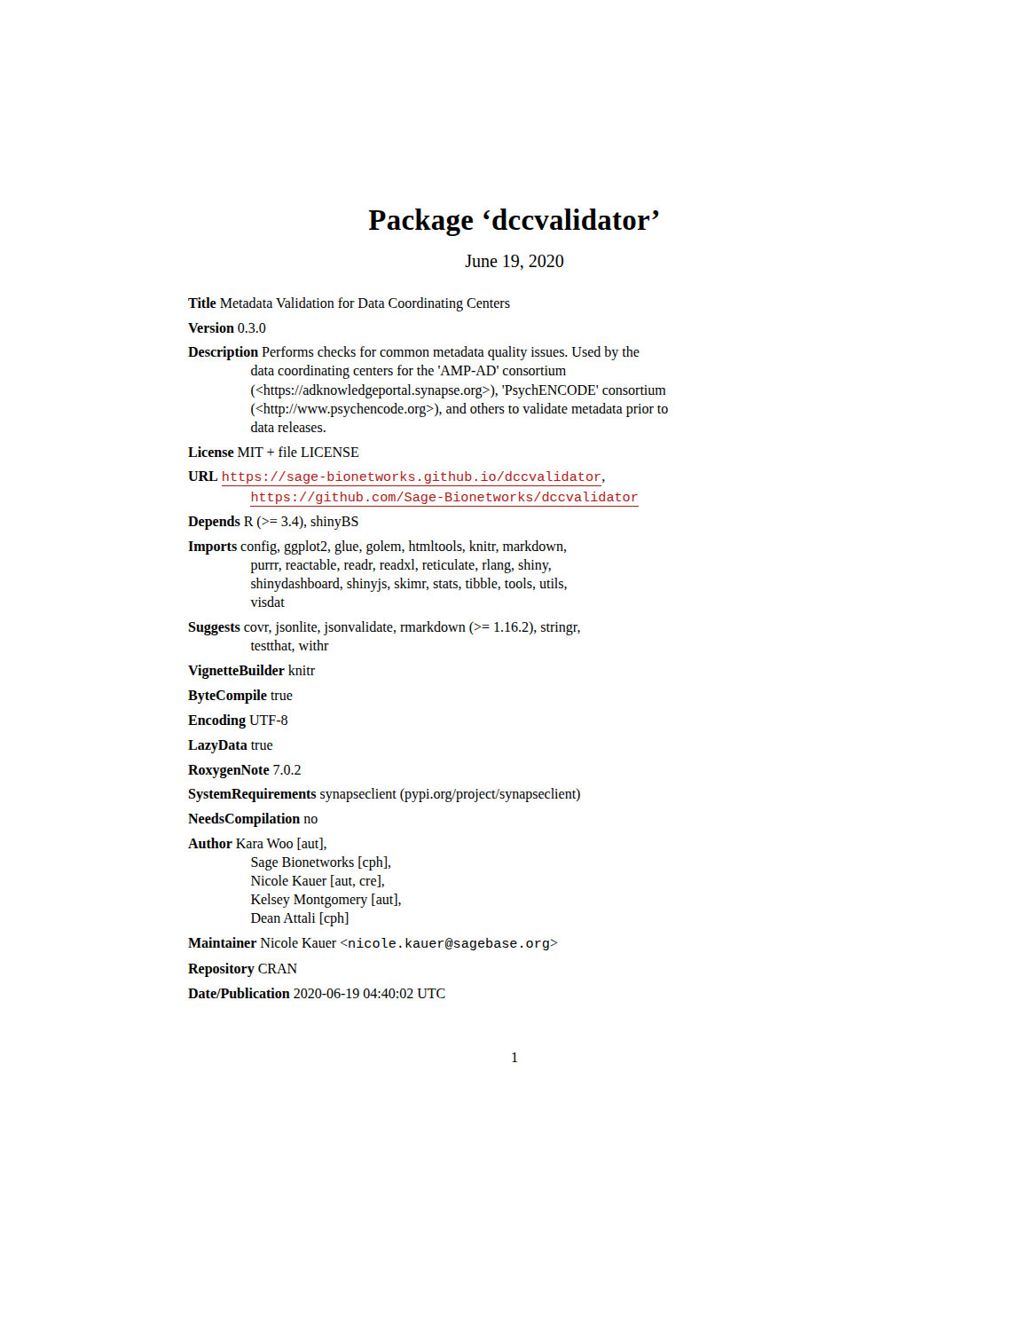Package ‘dccvalidator’
June 19, 2020
Title
Metadata Validation for Data Coordinating Centers
Version
0.3.0
Description
Performs checks for common metadata quality issues. Used by the
data coordinating centers for the 'AMP-AD' consortium
(<https://adknowledgeportal.synapse.org>), 'PsychENCODE' consortium
(<http://www.psychencode.org>), and others to validate metadata prior to
data releases.
License
MIT + file LICENSE
URL
https://sage-bionetworks.github.io/dccvalidator,
https://github.com/Sage-Bionetworks/dccvalidator
Depends
R (>= 3.4), shinyBS
Imports
config, ggplot2, glue, golem, htmltools, knitr, markdown,
purrr, reactable, readr, readxl, reticulate, rlang, shiny,
shinydashboard, shinyjs, skimr, stats, tibble, tools, utils,
visdat
Suggests
covr, jsonlite, jsonvalidate, rmarkdown (>= 1.16.2), stringr,
testthat, withr
VignetteBuilder
knitr
ByteCompile
true
Encoding
UTF-8
LazyData
true
RoxygenNote
7.0.2
SystemRequirements
synapseclient (pypi.org/project/synapseclient)
NeedsCompilation
no
Author
Kara Woo [aut], Sage Bionetworks [cph], Nicole Kauer [aut, cre], Kelsey Montgomery [aut], Dean Attali [cph]
Maintainer
Nicole Kauer <nicole.kauer@sagebase.org>
Repository
CRAN
Date/Publication
2020-06-19 04:40:02 UTC
1